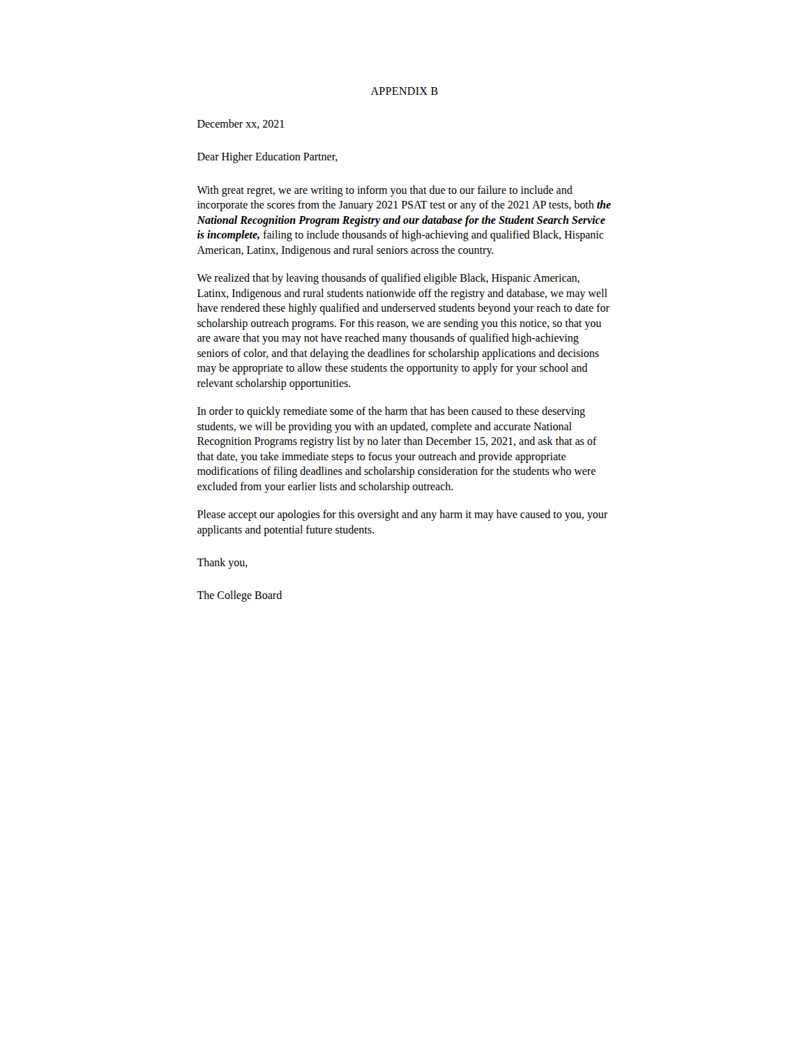APPENDIX B
December xx, 2021
Dear Higher Education Partner,
With great regret, we are writing to inform you that due to our failure to include and incorporate the scores from the January 2021 PSAT test or any of the 2021 AP tests, both the National Recognition Program Registry and our database for the Student Search Service is incomplete, failing to include thousands of high-achieving and qualified Black, Hispanic American, Latinx, Indigenous and rural seniors across the country.
We realized that by leaving thousands of qualified eligible Black, Hispanic American, Latinx, Indigenous and rural students nationwide off the registry and database, we may well have rendered these highly qualified and underserved students beyond your reach to date for scholarship outreach programs. For this reason, we are sending you this notice, so that you are aware that you may not have reached many thousands of qualified high-achieving seniors of color, and that delaying the deadlines for scholarship applications and decisions may be appropriate to allow these students the opportunity to apply for your school and relevant scholarship opportunities.
In order to quickly remediate some of the harm that has been caused to these deserving students, we will be providing you with an updated, complete and accurate National Recognition Programs registry list by no later than December 15, 2021, and ask that as of that date, you take immediate steps to focus your outreach and provide appropriate modifications of filing deadlines and scholarship consideration for the students who were excluded from your earlier lists and scholarship outreach.
Please accept our apologies for this oversight and any harm it may have caused to you, your applicants and potential future students.
Thank you,
The College Board